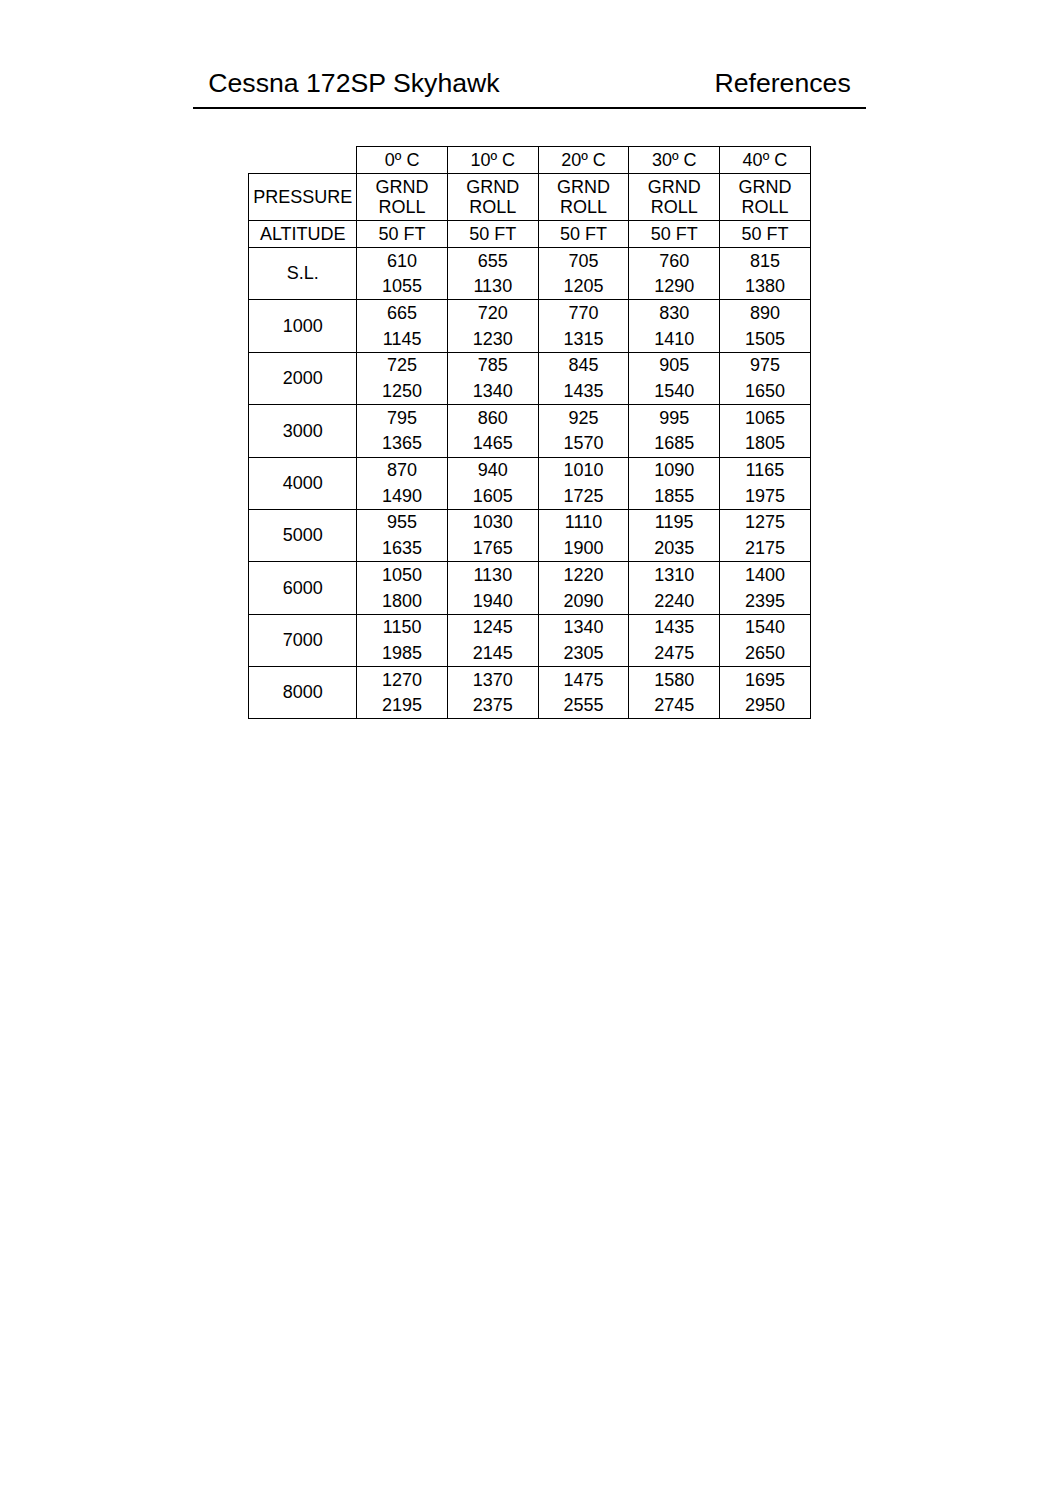Cessna 172SP Skyhawk References
| | 0º C | 10º C | 20º C | 30º C | 40º C |
| PRESSURE | GRND ROLL | GRND ROLL | GRND ROLL | GRND ROLL | GRND ROLL |
| ALTITUDE | 50 FT | 50 FT | 50 FT | 50 FT | 50 FT |
| S.L. | 610 | 655 | 705 | 760 | 815 |
| 1055 | 1130 | 1205 | 1290 | 1380 |
| 1000 | 665 | 720 | 770 | 830 | 890 |
| 1145 | 1230 | 1315 | 1410 | 1505 |
| 2000 | 725 | 785 | 845 | 905 | 975 |
| 1250 | 1340 | 1435 | 1540 | 1650 |
| 3000 | 795 | 860 | 925 | 995 | 1065 |
| 1365 | 1465 | 1570 | 1685 | 1805 |
| 4000 | 870 | 940 | 1010 | 1090 | 1165 |
| 1490 | 1605 | 1725 | 1855 | 1975 |
| 5000 | 955 | 1030 | 1110 | 1195 | 1275 |
| 1635 | 1765 | 1900 | 2035 | 2175 |
| 6000 | 1050 | 1130 | 1220 | 1310 | 1400 |
| 1800 | 1940 | 2090 | 2240 | 2395 |
| 7000 | 1150 | 1245 | 1340 | 1435 | 1540 |
| 1985 | 2145 | 2305 | 2475 | 2650 |
| 8000 | 1270 | 1370 | 1475 | 1580 | 1695 |
| 2195 | 2375 | 2555 | 2745 | 2950 |